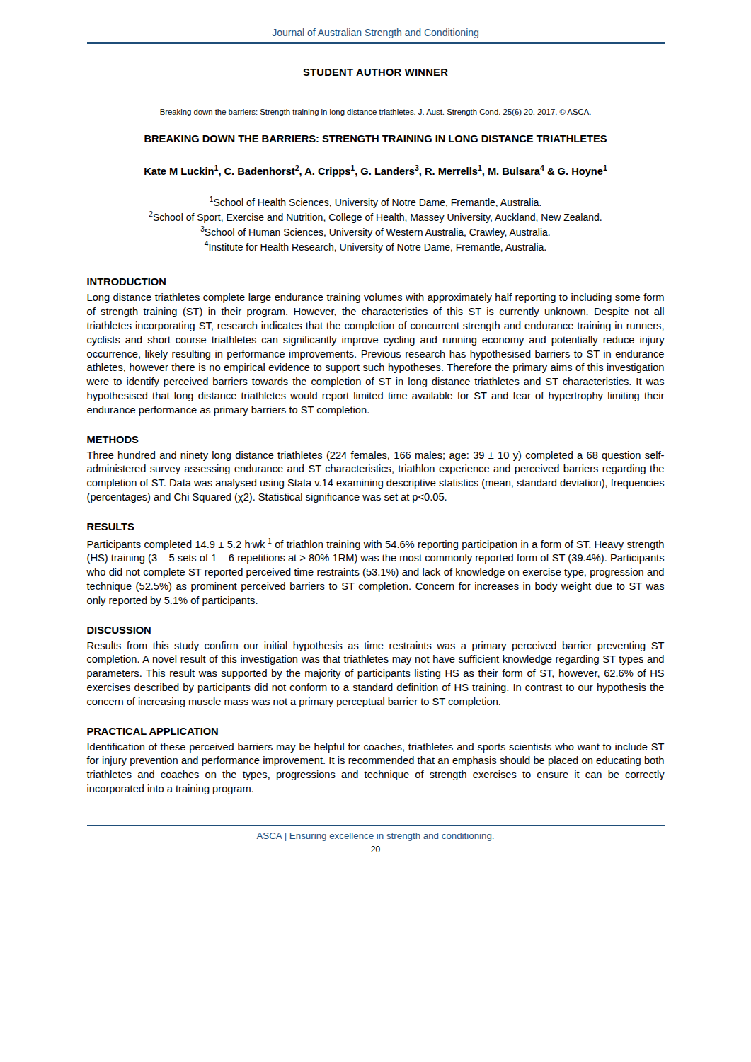Journal of Australian Strength and Conditioning
STUDENT AUTHOR WINNER
Breaking down the barriers: Strength training in long distance triathletes. J. Aust. Strength Cond. 25(6) 20. 2017. © ASCA.
BREAKING DOWN THE BARRIERS: STRENGTH TRAINING IN LONG DISTANCE TRIATHLETES
Kate M Luckin1, C. Badenhorst2, A. Cripps1, G. Landers3, R. Merrells1, M. Bulsara4 & G. Hoyne1
1School of Health Sciences, University of Notre Dame, Fremantle, Australia.
2School of Sport, Exercise and Nutrition, College of Health, Massey University, Auckland, New Zealand.
3School of Human Sciences, University of Western Australia, Crawley, Australia.
4Institute for Health Research, University of Notre Dame, Fremantle, Australia.
Introduction
Long distance triathletes complete large endurance training volumes with approximately half reporting to including some form of strength training (ST) in their program. However, the characteristics of this ST is currently unknown. Despite not all triathletes incorporating ST, research indicates that the completion of concurrent strength and endurance training in runners, cyclists and short course triathletes can significantly improve cycling and running economy and potentially reduce injury occurrence, likely resulting in performance improvements. Previous research has hypothesised barriers to ST in endurance athletes, however there is no empirical evidence to support such hypotheses. Therefore the primary aims of this investigation were to identify perceived barriers towards the completion of ST in long distance triathletes and ST characteristics. It was hypothesised that long distance triathletes would report limited time available for ST and fear of hypertrophy limiting their endurance performance as primary barriers to ST completion.
Methods
Three hundred and ninety long distance triathletes (224 females, 166 males; age: 39 ± 10 y) completed a 68 question self-administered survey assessing endurance and ST characteristics, triathlon experience and perceived barriers regarding the completion of ST. Data was analysed using Stata v.14 examining descriptive statistics (mean, standard deviation), frequencies (percentages) and Chi Squared (χ2). Statistical significance was set at p<0.05.
Results
Participants completed 14.9 ± 5.2 h.wk-1 of triathlon training with 54.6% reporting participation in a form of ST. Heavy strength (HS) training (3 – 5 sets of 1 – 6 repetitions at > 80% 1RM) was the most commonly reported form of ST (39.4%). Participants who did not complete ST reported perceived time restraints (53.1%) and lack of knowledge on exercise type, progression and technique (52.5%) as prominent perceived barriers to ST completion. Concern for increases in body weight due to ST was only reported by 5.1% of participants.
Discussion
Results from this study confirm our initial hypothesis as time restraints was a primary perceived barrier preventing ST completion. A novel result of this investigation was that triathletes may not have sufficient knowledge regarding ST types and parameters. This result was supported by the majority of participants listing HS as their form of ST, however, 62.6% of HS exercises described by participants did not conform to a standard definition of HS training. In contrast to our hypothesis the concern of increasing muscle mass was not a primary perceptual barrier to ST completion.
Practical Application
Identification of these perceived barriers may be helpful for coaches, triathletes and sports scientists who want to include ST for injury prevention and performance improvement. It is recommended that an emphasis should be placed on educating both triathletes and coaches on the types, progressions and technique of strength exercises to ensure it can be correctly incorporated into a training program.
ASCA | Ensuring excellence in strength and conditioning.
20